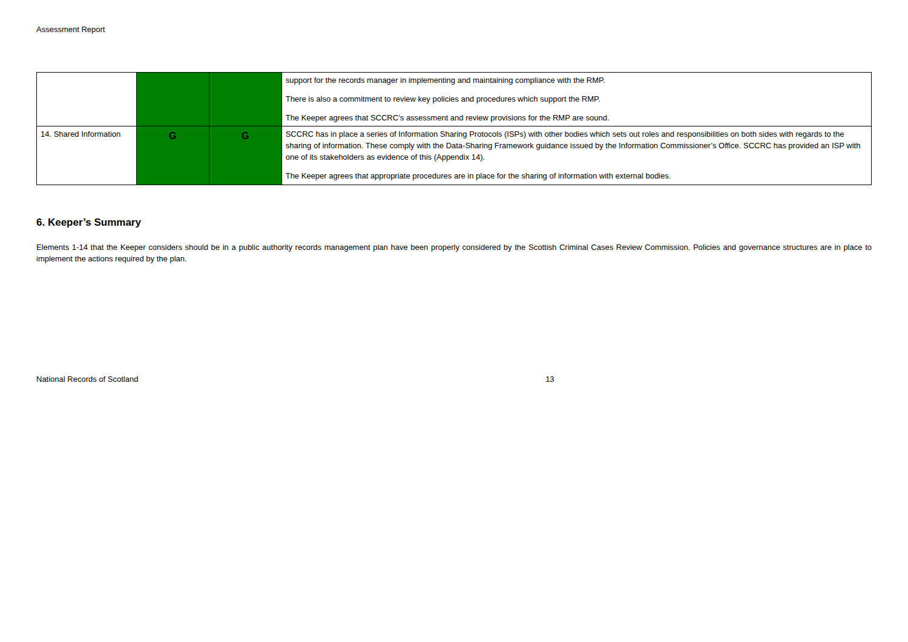Assessment Report
| | | | support for the records manager in implementing and maintaining compliance with the RMP. There is also a commitment to review key policies and procedures which support the RMP. The Keeper agrees that SCCRC’s assessment and review provisions for the RMP are sound. |
| 14. Shared Information | G | G | SCCRC has in place a series of Information Sharing Protocols (ISPs) with other bodies which sets out roles and responsibilities on both sides with regards to the sharing of information. These comply with the Data-Sharing Framework guidance issued by the Information Commissioner’s Office. SCCRC has provided an ISP with one of its stakeholders as evidence of this (Appendix 14). The Keeper agrees that appropriate procedures are in place for the sharing of information with external bodies. |
6. Keeper’s Summary
Elements 1-14 that the Keeper considers should be in a public authority records management plan have been properly considered by the Scottish Criminal Cases Review Commission. Policies and governance structures are in place to implement the actions required by the plan.
National Records of Scotland
13